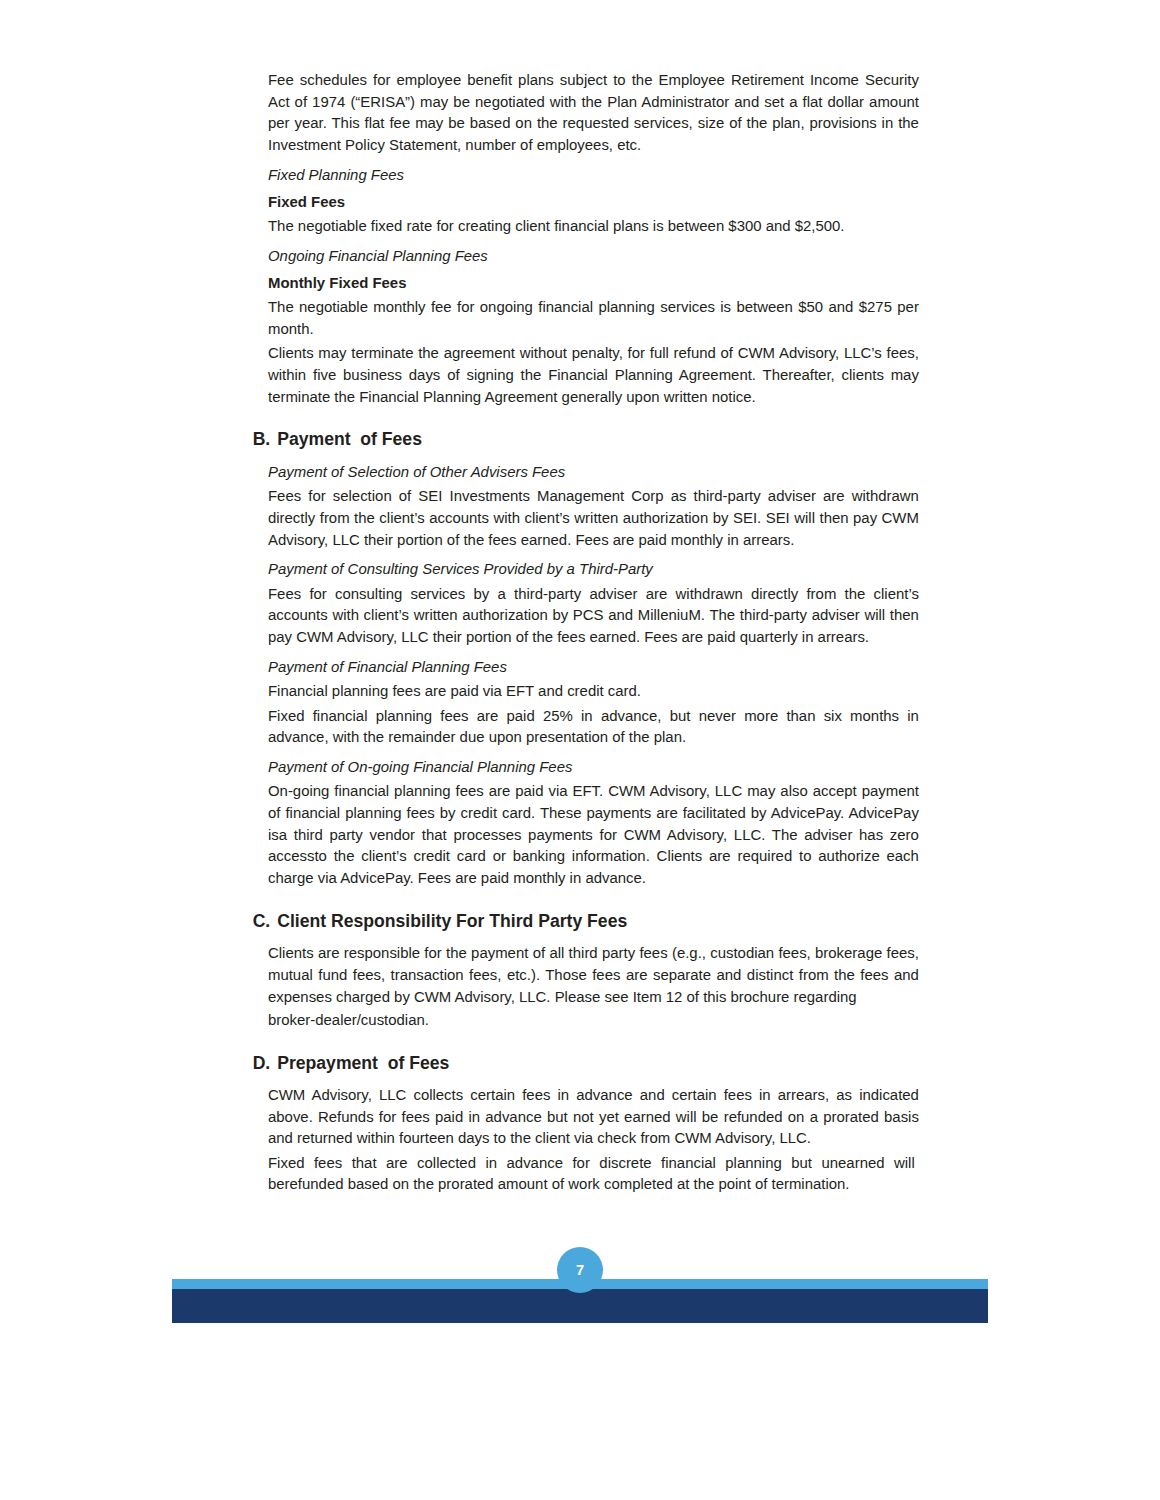Fee schedules for employee benefit plans subject to the Employee Retirement Income Security Act of 1974 (“ERISA”) may be negotiated with the Plan Administrator and set a flat dollar amount per year. This flat fee may be based on the requested services, size of the plan, provisions in the Investment Policy Statement, number of employees, etc.
Fixed Planning Fees
Fixed Fees
The negotiable fixed rate for creating client financial plans is between $300 and $2,500.
Ongoing Financial Planning Fees
Monthly Fixed Fees
The negotiable monthly fee for ongoing financial planning services is between $50 and $275 per month.
Clients may terminate the agreement without penalty, for full refund of CWM Advisory, LLC’s fees, within five business days of signing the Financial Planning Agreement. Thereafter, clients may terminate the Financial Planning Agreement generally upon written notice.
B. Payment of Fees
Payment of Selection of Other Advisers Fees
Fees for selection of SEI Investments Management Corp as third-party adviser are withdrawn directly from the client’s accounts with client’s written authorization by SEI. SEI will then pay CWM Advisory, LLC their portion of the fees earned. Fees are paid monthly in arrears.
Payment of Consulting Services Provided by a Third-Party
Fees for consulting services by a third-party adviser are withdrawn directly from the client’s accounts with client’s written authorization by PCS and MilleniuM. The third-party adviser will then pay CWM Advisory, LLC their portion of the fees earned. Fees are paid quarterly in arrears.
Payment of Financial Planning Fees
Financial planning fees are paid via EFT and credit card.
Fixed financial planning fees are paid 25% in advance, but never more than six months in advance, with the remainder due upon presentation of the plan.
Payment of On-going Financial Planning Fees
On-going financial planning fees are paid via EFT. CWM Advisory, LLC may also accept payment of financial planning fees by credit card. These payments are facilitated by AdvicePay. AdvicePay isa third party vendor that processes payments for CWM Advisory, LLC. The adviser has zero accessto the client’s credit card or banking information. Clients are required to authorize each charge via AdvicePay. Fees are paid monthly in advance.
C. Client Responsibility For Third Party Fees
Clients are responsible for the payment of all third party fees (e.g., custodian fees, brokerage fees, mutual fund fees, transaction fees, etc.). Those fees are separate and distinct from the fees and expenses charged by CWM Advisory, LLC. Please see Item 12 of this brochure regarding
broker-dealer/custodian.
D. Prepayment of Fees
CWM Advisory, LLC collects certain fees in advance and certain fees in arrears, as indicated above. Refunds for fees paid in advance but not yet earned will be refunded on a prorated basis and returned within fourteen days to the client via check from CWM Advisory, LLC.
Fixed fees that are collected in advance for discrete financial planning but unearned will berefunded based on the prorated amount of work completed at the point of termination.
7